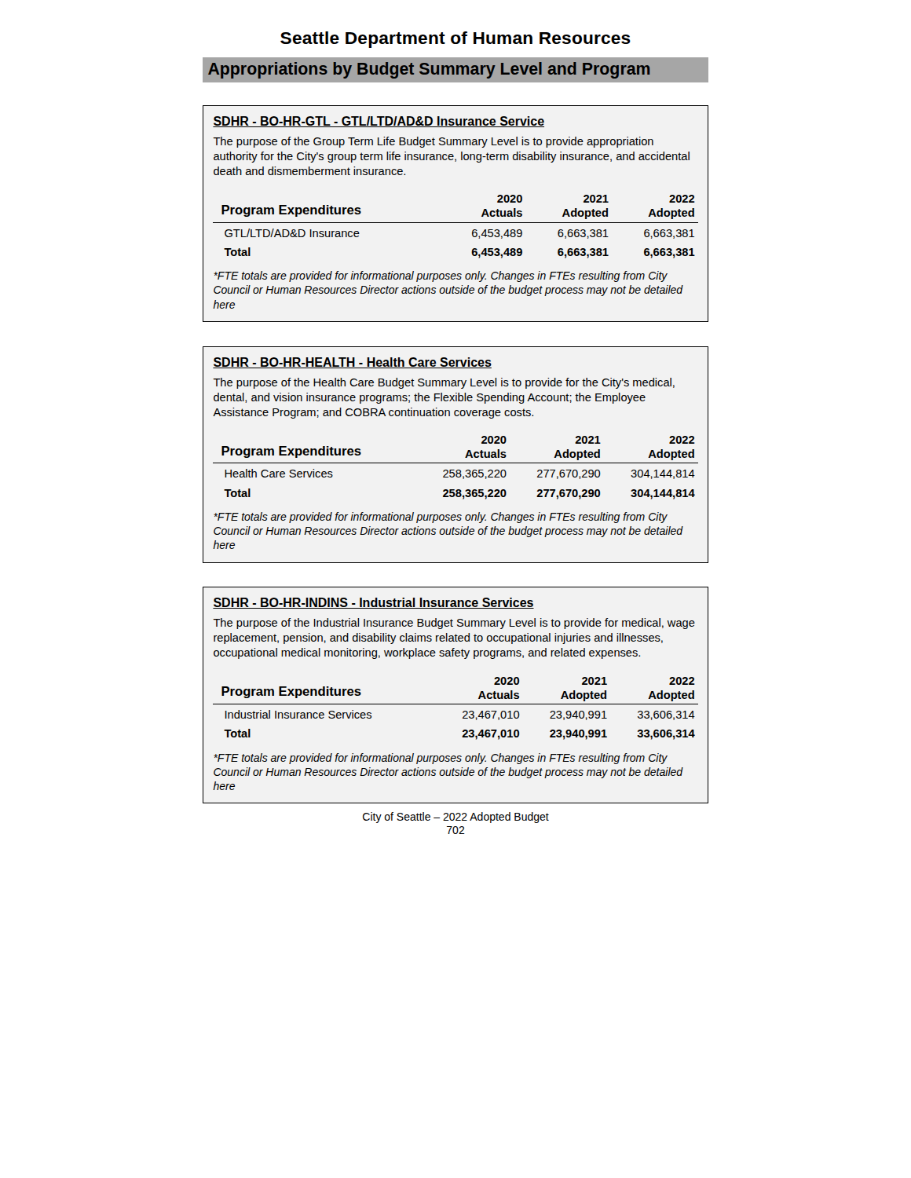Seattle Department of Human Resources
Appropriations by Budget Summary Level and Program
SDHR - BO-HR-GTL - GTL/LTD/AD&D Insurance Service
The purpose of the Group Term Life Budget Summary Level is to provide appropriation authority for the City's group term life insurance, long-term disability insurance, and accidental death and dismemberment insurance.
| Program Expenditures | 2020 Actuals | 2021 Adopted | 2022 Adopted |
| --- | --- | --- | --- |
| GTL/LTD/AD&D Insurance | 6,453,489 | 6,663,381 | 6,663,381 |
| Total | 6,453,489 | 6,663,381 | 6,663,381 |
*FTE totals are provided for informational purposes only. Changes in FTEs resulting from City Council or Human Resources Director actions outside of the budget process may not be detailed here
SDHR - BO-HR-HEALTH - Health Care Services
The purpose of the Health Care Budget Summary Level is to provide for the City's medical, dental, and vision insurance programs; the Flexible Spending Account; the Employee Assistance Program; and COBRA continuation coverage costs.
| Program Expenditures | 2020 Actuals | 2021 Adopted | 2022 Adopted |
| --- | --- | --- | --- |
| Health Care Services | 258,365,220 | 277,670,290 | 304,144,814 |
| Total | 258,365,220 | 277,670,290 | 304,144,814 |
*FTE totals are provided for informational purposes only. Changes in FTEs resulting from City Council or Human Resources Director actions outside of the budget process may not be detailed here
SDHR - BO-HR-INDINS - Industrial Insurance Services
The purpose of the Industrial Insurance Budget Summary Level is to provide for medical, wage replacement, pension, and disability claims related to occupational injuries and illnesses, occupational medical monitoring, workplace safety programs, and related expenses.
| Program Expenditures | 2020 Actuals | 2021 Adopted | 2022 Adopted |
| --- | --- | --- | --- |
| Industrial Insurance Services | 23,467,010 | 23,940,991 | 33,606,314 |
| Total | 23,467,010 | 23,940,991 | 33,606,314 |
*FTE totals are provided for informational purposes only. Changes in FTEs resulting from City Council or Human Resources Director actions outside of the budget process may not be detailed here
City of Seattle – 2022 Adopted Budget
702